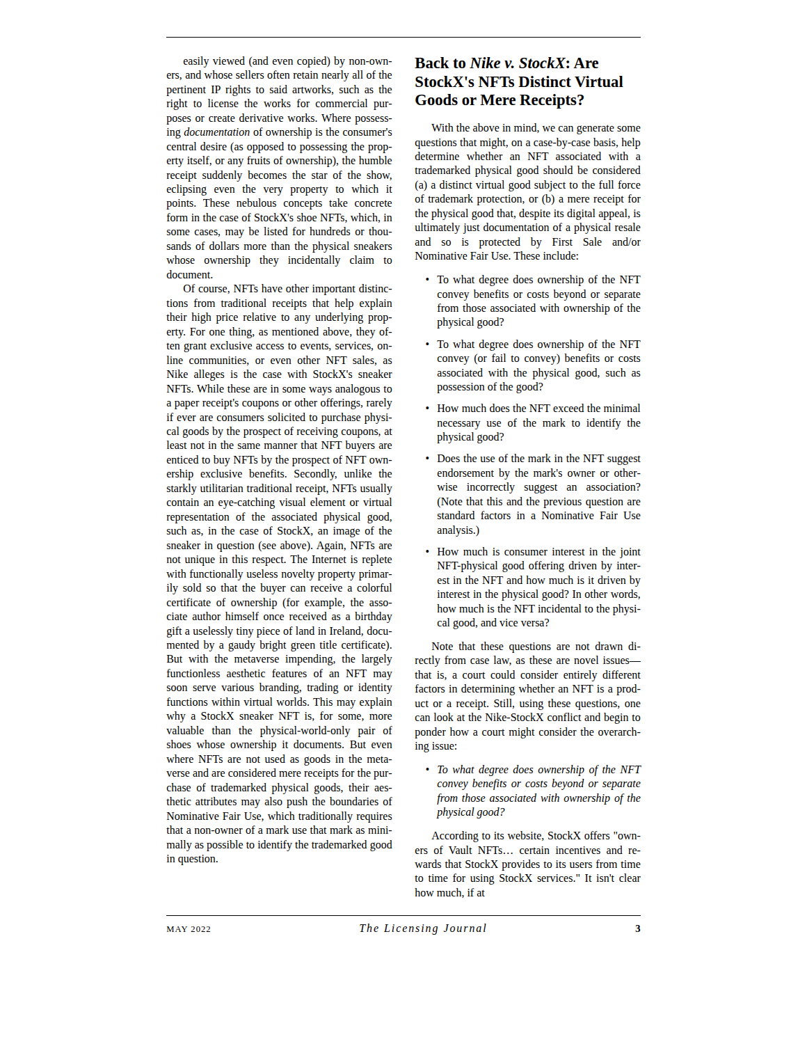easily viewed (and even copied) by non-owners, and whose sellers often retain nearly all of the pertinent IP rights to said artworks, such as the right to license the works for commercial purposes or create derivative works. Where possessing documentation of ownership is the consumer's central desire (as opposed to possessing the property itself, or any fruits of ownership), the humble receipt suddenly becomes the star of the show, eclipsing even the very property to which it points. These nebulous concepts take concrete form in the case of StockX's shoe NFTs, which, in some cases, may be listed for hundreds or thousands of dollars more than the physical sneakers whose ownership they incidentally claim to document.
Of course, NFTs have other important distinctions from traditional receipts that help explain their high price relative to any underlying property. For one thing, as mentioned above, they often grant exclusive access to events, services, online communities, or even other NFT sales, as Nike alleges is the case with StockX's sneaker NFTs. While these are in some ways analogous to a paper receipt's coupons or other offerings, rarely if ever are consumers solicited to purchase physical goods by the prospect of receiving coupons, at least not in the same manner that NFT buyers are enticed to buy NFTs by the prospect of NFT ownership exclusive benefits. Secondly, unlike the starkly utilitarian traditional receipt, NFTs usually contain an eye-catching visual element or virtual representation of the associated physical good, such as, in the case of StockX, an image of the sneaker in question (see above). Again, NFTs are not unique in this respect. The Internet is replete with functionally useless novelty property primarily sold so that the buyer can receive a colorful certificate of ownership (for example, the associate author himself once received as a birthday gift a uselessly tiny piece of land in Ireland, documented by a gaudy bright green title certificate). But with the metaverse impending, the largely functionless aesthetic features of an NFT may soon serve various branding, trading or identity functions within virtual worlds. This may explain why a StockX sneaker NFT is, for some, more valuable than the physical-world-only pair of shoes whose ownership it documents. But even where NFTs are not used as goods in the metaverse and are considered mere receipts for the purchase of trademarked physical goods, their aesthetic attributes may also push the boundaries of Nominative Fair Use, which traditionally requires that a non-owner of a mark use that mark as minimally as possible to identify the trademarked good in question.
Back to Nike v. StockX: Are StockX's NFTs Distinct Virtual Goods or Mere Receipts?
With the above in mind, we can generate some questions that might, on a case-by-case basis, help determine whether an NFT associated with a trademarked physical good should be considered (a) a distinct virtual good subject to the full force of trademark protection, or (b) a mere receipt for the physical good that, despite its digital appeal, is ultimately just documentation of a physical resale and so is protected by First Sale and/or Nominative Fair Use. These include:
To what degree does ownership of the NFT convey benefits or costs beyond or separate from those associated with ownership of the physical good?
To what degree does ownership of the NFT convey (or fail to convey) benefits or costs associated with the physical good, such as possession of the good?
How much does the NFT exceed the minimal necessary use of the mark to identify the physical good?
Does the use of the mark in the NFT suggest endorsement by the mark's owner or otherwise incorrectly suggest an association? (Note that this and the previous question are standard factors in a Nominative Fair Use analysis.)
How much is consumer interest in the joint NFT-physical good offering driven by interest in the NFT and how much is it driven by interest in the physical good? In other words, how much is the NFT incidental to the physical good, and vice versa?
Note that these questions are not drawn directly from case law, as these are novel issues—that is, a court could consider entirely different factors in determining whether an NFT is a product or a receipt. Still, using these questions, one can look at the Nike-StockX conflict and begin to ponder how a court might consider the overarching issue:
To what degree does ownership of the NFT convey benefits or costs beyond or separate from those associated with ownership of the physical good?
According to its website, StockX offers "owners of Vault NFTs… certain incentives and rewards that StockX provides to its users from time to time for using StockX services." It isn't clear how much, if at
May 2022
The Licensing Journal
3